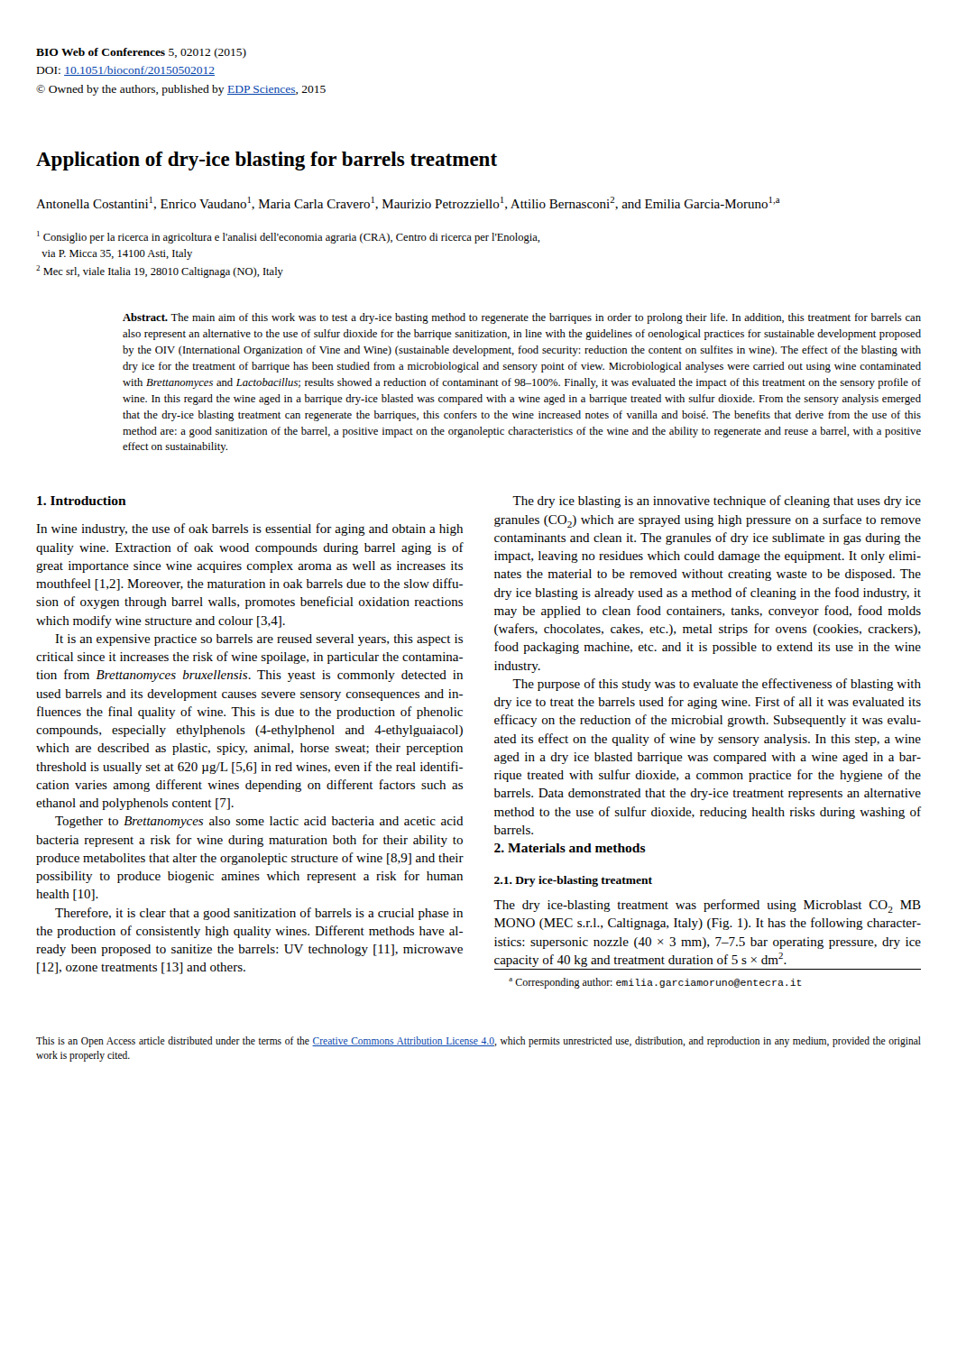BIO Web of Conferences 5, 02012 (2015)
DOI: 10.1051/bioconf/20150502012 © Owned by the authors, published by EDP Sciences, 2015
Application of dry-ice blasting for barrels treatment
Antonella Costantini1, Enrico Vaudano1, Maria Carla Cravero1, Maurizio Petrozziello1, Attilio Bernasconi2, and Emilia Garcia-Moruno1,a
1 Consiglio per la ricerca in agricoltura e l'analisi dell'economia agraria (CRA), Centro di ricerca per l'Enologia,
via P. Micca 35, 14100 Asti, Italy
2 Mec srl, viale Italia 19, 28010 Caltignaga (NO), Italy
Abstract. The main aim of this work was to test a dry-ice basting method to regenerate the barriques in order to prolong their life. In addition, this treatment for barrels can also represent an alternative to the use of sulfur dioxide for the barrique sanitization, in line with the guidelines of oenological practices for sustainable development proposed by the OIV (International Organization of Vine and Wine) (sustainable development, food security: reduction the content on sulfites in wine). The effect of the blasting with dry ice for the treatment of barrique has been studied from a microbiological and sensory point of view. Microbiological analyses were carried out using wine contaminated with Brettanomyces and Lactobacillus; results showed a reduction of contaminant of 98–100%. Finally, it was evaluated the impact of this treatment on the sensory profile of wine. In this regard the wine aged in a barrique dry-ice blasted was compared with a wine aged in a barrique treated with sulfur dioxide. From the sensory analysis emerged that the dry-ice blasting treatment can regenerate the barriques, this confers to the wine increased notes of vanilla and boisé. The benefits that derive from the use of this method are: a good sanitization of the barrel, a positive impact on the organoleptic characteristics of the wine and the ability to regenerate and reuse a barrel, with a positive effect on sustainability.
1. Introduction
In wine industry, the use of oak barrels is essential for aging and obtain a high quality wine. Extraction of oak wood compounds during barrel aging is of great importance since wine acquires complex aroma as well as increases its mouthfeel [1,2]. Moreover, the maturation in oak barrels due to the slow diffusion of oxygen through barrel walls, promotes beneficial oxidation reactions which modify wine structure and colour [3,4].
It is an expensive practice so barrels are reused several years, this aspect is critical since it increases the risk of wine spoilage, in particular the contamination from Brettanomyces bruxellensis. This yeast is commonly detected in used barrels and its development causes severe sensory consequences and influences the final quality of wine. This is due to the production of phenolic compounds, especially ethylphenols (4-ethylphenol and 4-ethylguaiacol) which are described as plastic, spicy, animal, horse sweat; their perception threshold is usually set at 620 µg/L [5,6] in red wines, even if the real identification varies among different wines depending on different factors such as ethanol and polyphenols content [7].
Together to Brettanomyces also some lactic acid bacteria and acetic acid bacteria represent a risk for wine during maturation both for their ability to produce metabolites that alter the organoleptic structure of wine [8,9] and their possibility to produce biogenic amines which represent a risk for human health [10].
Therefore, it is clear that a good sanitization of barrels is a crucial phase in the production of consistently high quality wines. Different methods have already been proposed to sanitize the barrels: UV technology [11], microwave [12], ozone treatments [13] and others.
The dry ice blasting is an innovative technique of cleaning that uses dry ice granules (CO2) which are sprayed using high pressure on a surface to remove contaminants and clean it. The granules of dry ice sublimate in gas during the impact, leaving no residues which could damage the equipment. It only eliminates the material to be removed without creating waste to be disposed. The dry ice blasting is already used as a method of cleaning in the food industry, it may be applied to clean food containers, tanks, conveyor food, food molds (wafers, chocolates, cakes, etc.), metal strips for ovens (cookies, crackers), food packaging machine, etc. and it is possible to extend its use in the wine industry.
The purpose of this study was to evaluate the effectiveness of blasting with dry ice to treat the barrels used for aging wine. First of all it was evaluated its efficacy on the reduction of the microbial growth. Subsequently it was evaluated its effect on the quality of wine by sensory analysis. In this step, a wine aged in a dry ice blasted barrique was compared with a wine aged in a barrique treated with sulfur dioxide, a common practice for the hygiene of the barrels. Data demonstrated that the dry-ice treatment represents an alternative method to the use of sulfur dioxide, reducing health risks during washing of barrels.
2. Materials and methods
2.1. Dry ice-blasting treatment
The dry ice-blasting treatment was performed using Microblast CO2 MB MONO (MEC s.r.l., Caltignaga, Italy) (Fig. 1). It has the following characteristics: supersonic nozzle (40 × 3 mm), 7–7.5 bar operating pressure, dry ice capacity of 40 kg and treatment duration of 5 s × dm2.
a Corresponding author: emilia.garciamoruno@entecra.it
This is an Open Access article distributed under the terms of the Creative Commons Attribution License 4.0, which permits unrestricted use, distribution, and reproduction in any medium, provided the original work is properly cited.